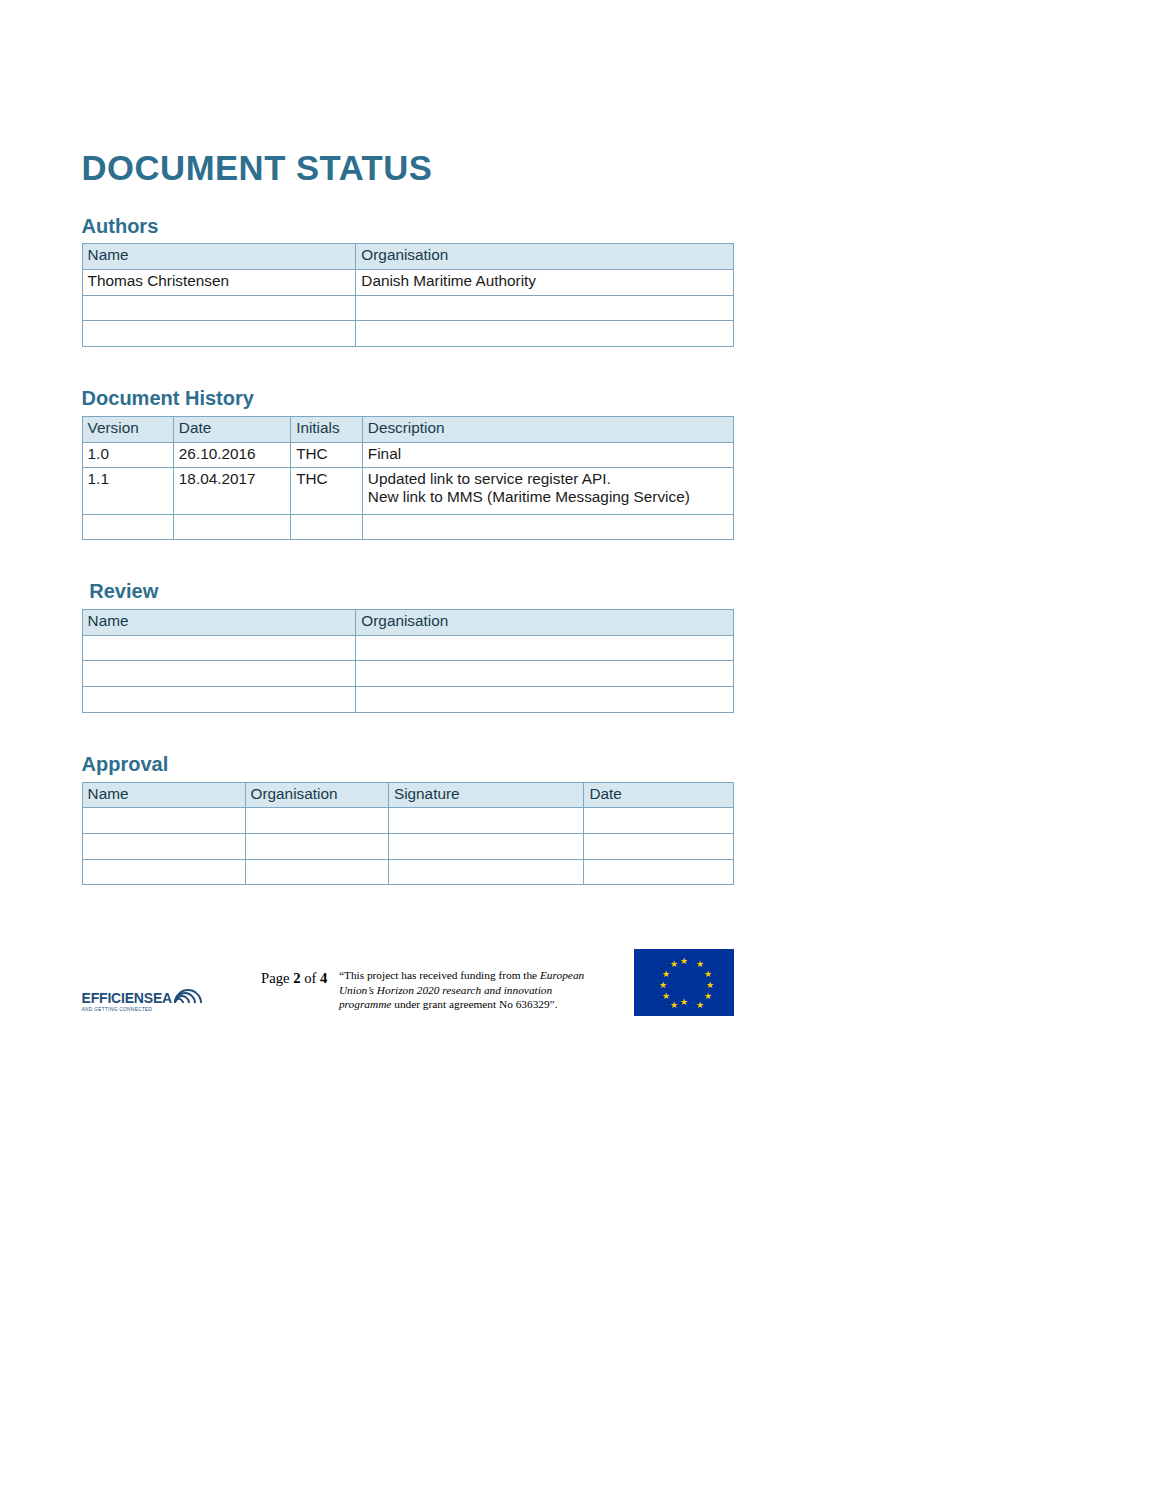DOCUMENT STATUS
Authors
| Name | Organisation |
| --- | --- |
| Thomas Christensen | Danish Maritime Authority |
Document History
| Version | Date | Initials | Description |
| --- | --- | --- | --- |
| 1.0 | 26.10.2016 | THC | Final |
| 1.1 | 18.04.2017 | THC | Updated link to service register API. New link to MMS (Maritime Messaging Service) |
Review
| Name | Organisation |
| --- | --- |
Approval
| Name | Organisation | Signature | Date |
| --- | --- | --- | --- |
EFFICIENSEA
AND GETTING CONNECTED
Page 2 of 4
“This project has received funding from the European Union’s Horizon 2020 research and innovation programme under grant agreement No 636329”.
★
★
★
★
★
★
★
★
★
★
★
★